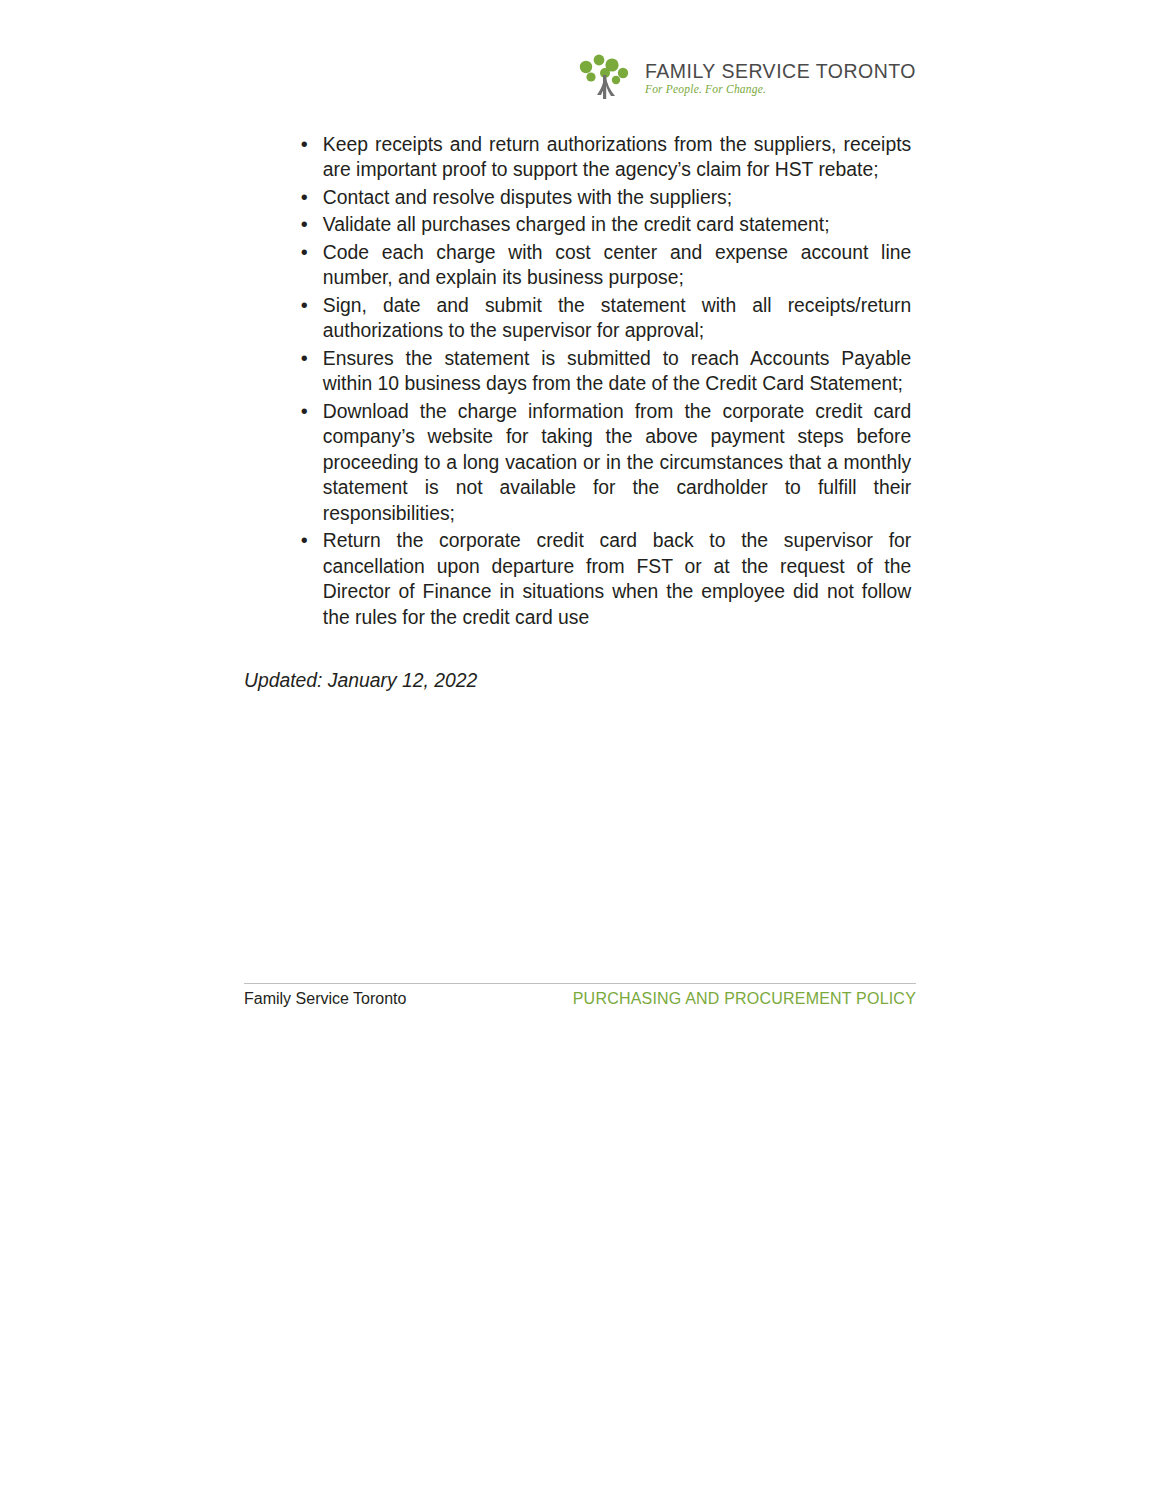FAMILY SERVICE TORONTO
For People. For Change.
Keep receipts and return authorizations from the suppliers, receipts are important proof to support the agency’s claim for HST rebate;
Contact and resolve disputes with the suppliers;
Validate all purchases charged in the credit card statement;
Code each charge with cost center and expense account line number, and explain its business purpose;
Sign, date and submit the statement with all receipts/return authorizations to the supervisor for approval;
Ensures the statement is submitted to reach Accounts Payable within 10 business days from the date of the Credit Card Statement;
Download the charge information from the corporate credit card company’s website for taking the above payment steps before proceeding to a long vacation or in the circumstances that a monthly statement is not available for the cardholder to fulfill their responsibilities;
Return the corporate credit card back to the supervisor for cancellation upon departure from FST or at the request of the Director of Finance in situations when the employee did not follow the rules for the credit card use
Updated: January 12, 2022
Family Service Toronto
PURCHASING AND PROCUREMENT POLICY